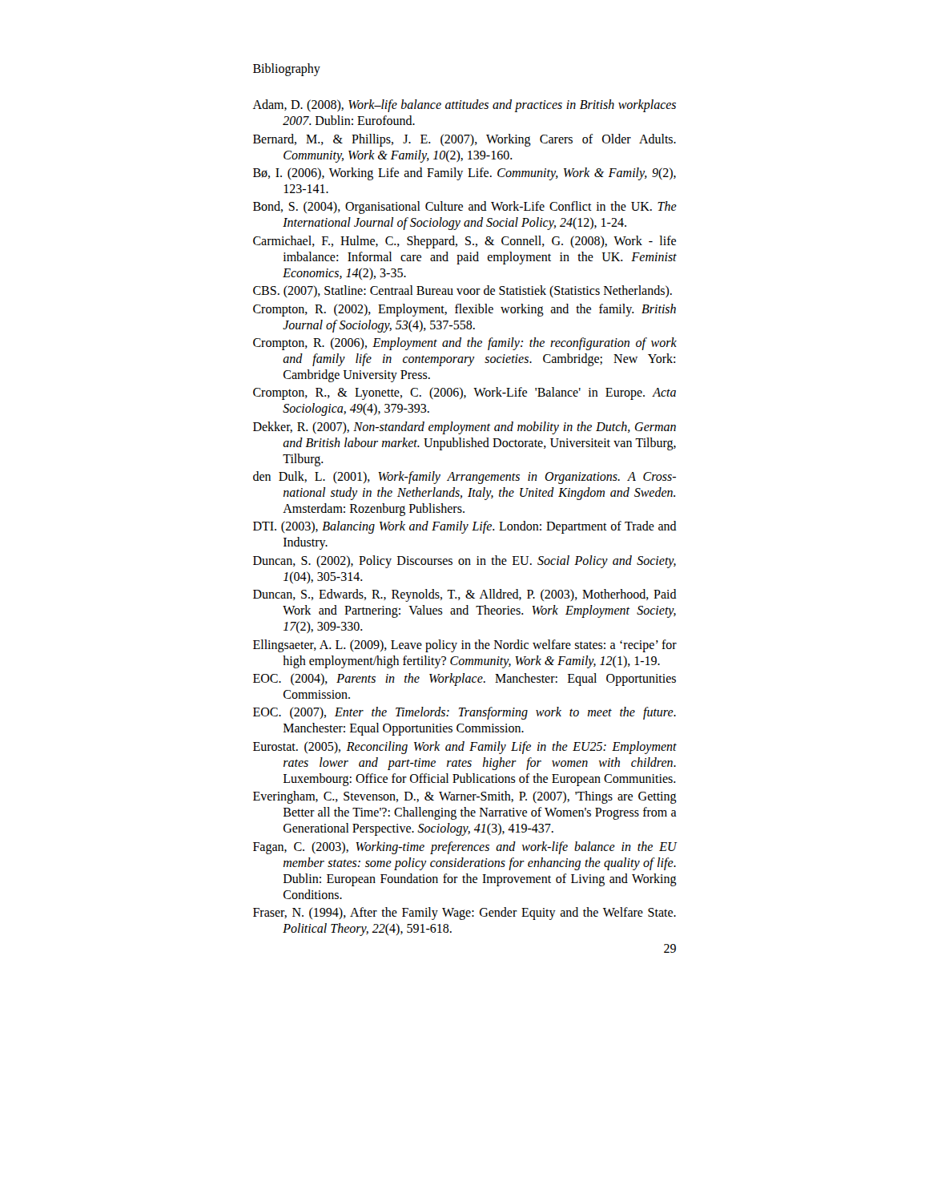Bibliography
Adam, D. (2008), Work–life balance attitudes and practices in British workplaces 2007. Dublin: Eurofound.
Bernard, M., & Phillips, J. E. (2007), Working Carers of Older Adults. Community, Work & Family, 10(2), 139-160.
Bø, I. (2006), Working Life and Family Life. Community, Work & Family, 9(2), 123-141.
Bond, S. (2004), Organisational Culture and Work-Life Conflict in the UK. The International Journal of Sociology and Social Policy, 24(12), 1-24.
Carmichael, F., Hulme, C., Sheppard, S., & Connell, G. (2008), Work - life imbalance: Informal care and paid employment in the UK. Feminist Economics, 14(2), 3-35.
CBS. (2007), Statline: Centraal Bureau voor de Statistiek (Statistics Netherlands).
Crompton, R. (2002), Employment, flexible working and the family. British Journal of Sociology, 53(4), 537-558.
Crompton, R. (2006), Employment and the family: the reconfiguration of work and family life in contemporary societies. Cambridge; New York: Cambridge University Press.
Crompton, R., & Lyonette, C. (2006), Work-Life 'Balance' in Europe. Acta Sociologica, 49(4), 379-393.
Dekker, R. (2007), Non-standard employment and mobility in the Dutch, German and British labour market. Unpublished Doctorate, Universiteit van Tilburg, Tilburg.
den Dulk, L. (2001), Work-family Arrangements in Organizations. A Cross-national study in the Netherlands, Italy, the United Kingdom and Sweden. Amsterdam: Rozenburg Publishers.
DTI. (2003), Balancing Work and Family Life. London: Department of Trade and Industry.
Duncan, S. (2002), Policy Discourses on in the EU. Social Policy and Society, 1(04), 305-314.
Duncan, S., Edwards, R., Reynolds, T., & Alldred, P. (2003), Motherhood, Paid Work and Partnering: Values and Theories. Work Employment Society, 17(2), 309-330.
Ellingsaeter, A. L. (2009), Leave policy in the Nordic welfare states: a ‘recipe’ for high employment/high fertility? Community, Work & Family, 12(1), 1-19.
EOC. (2004), Parents in the Workplace. Manchester: Equal Opportunities Commission.
EOC. (2007), Enter the Timelords: Transforming work to meet the future. Manchester: Equal Opportunities Commission.
Eurostat. (2005), Reconciling Work and Family Life in the EU25: Employment rates lower and part-time rates higher for women with children. Luxembourg: Office for Official Publications of the European Communities.
Everingham, C., Stevenson, D., & Warner-Smith, P. (2007), 'Things are Getting Better all the Time'?: Challenging the Narrative of Women's Progress from a Generational Perspective. Sociology, 41(3), 419-437.
Fagan, C. (2003), Working-time preferences and work-life balance in the EU member states: some policy considerations for enhancing the quality of life. Dublin: European Foundation for the Improvement of Living and Working Conditions.
Fraser, N. (1994), After the Family Wage: Gender Equity and the Welfare State. Political Theory, 22(4), 591-618.
29